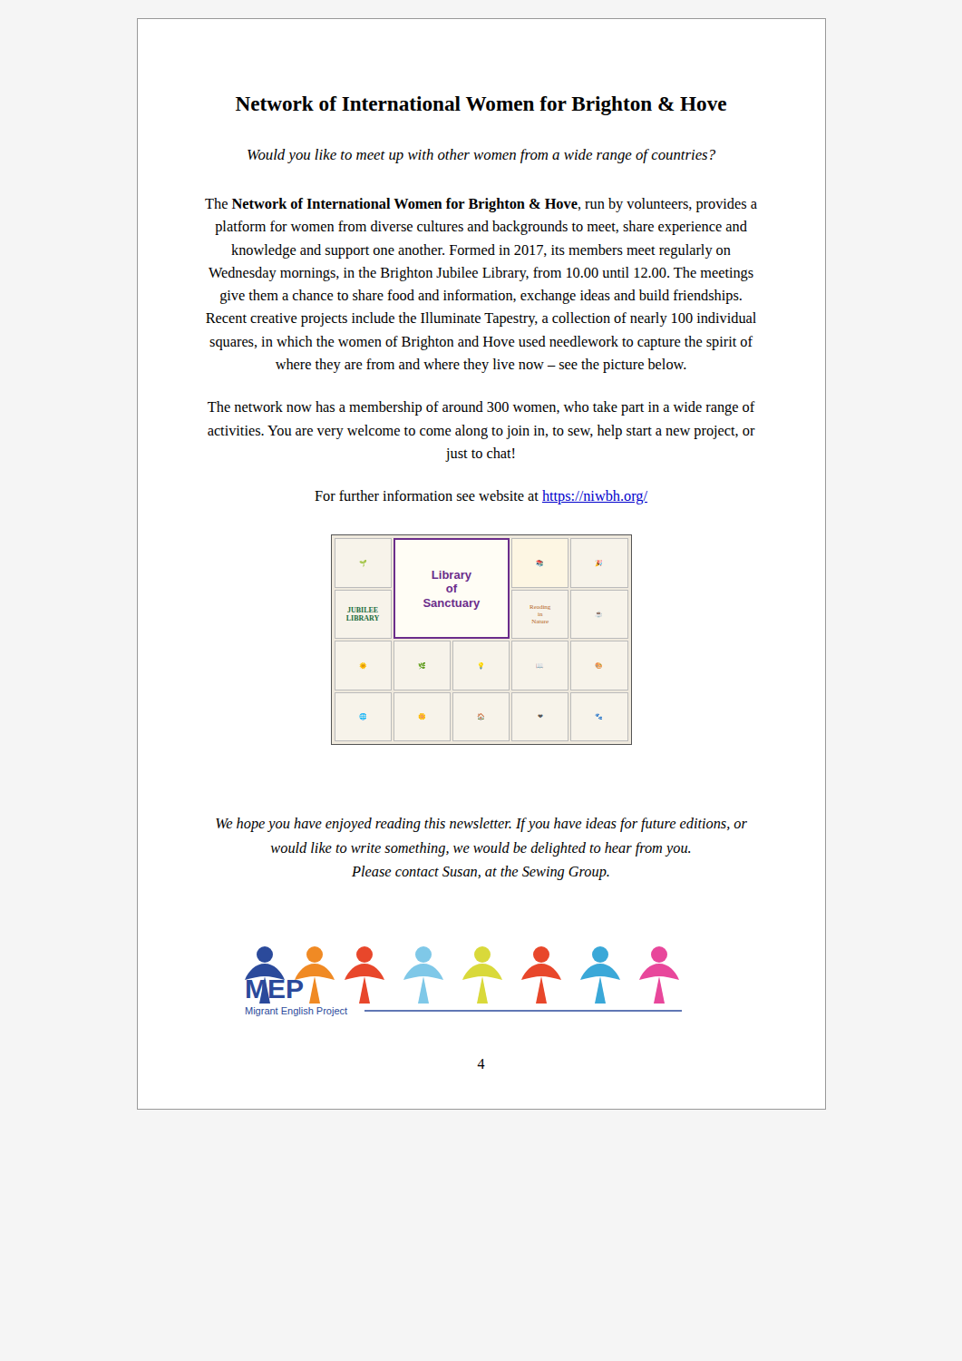Network of International Women for Brighton & Hove
Would you like to meet up with other women from a wide range of countries?
The Network of International Women for Brighton & Hove, run by volunteers, provides a platform for women from diverse cultures and backgrounds to meet, share experience and knowledge and support one another. Formed in 2017, its members meet regularly on Wednesday mornings, in the Brighton Jubilee Library, from 10.00 until 12.00. The meetings give them a chance to share food and information, exchange ideas and build friendships. Recent creative projects include the Illuminate Tapestry, a collection of nearly 100 individual squares, in which the women of Brighton and Hove used needlework to capture the spirit of where they are from and where they live now – see the picture below.
The network now has a membership of around 300 women, who take part in a wide range of activities. You are very welcome to come along to join in, to sew, help start a new project, or just to chat!
For further information see website at https://niwbh.org/
🌱
Library
of
Sanctuary
📚
🎉
JUBILEE
LIBRARY
Reading
in
Nature
☕
🌞
🌿
💡
📖
🎨
🌐
🌼
🏠
❤
🐾
We hope you have enjoyed reading this newsletter. If you have ideas for future editions, or would like to write something, we would be delighted to hear from you.
Please contact Susan, at the Sewing Group.
MEP Migrant English Project
4